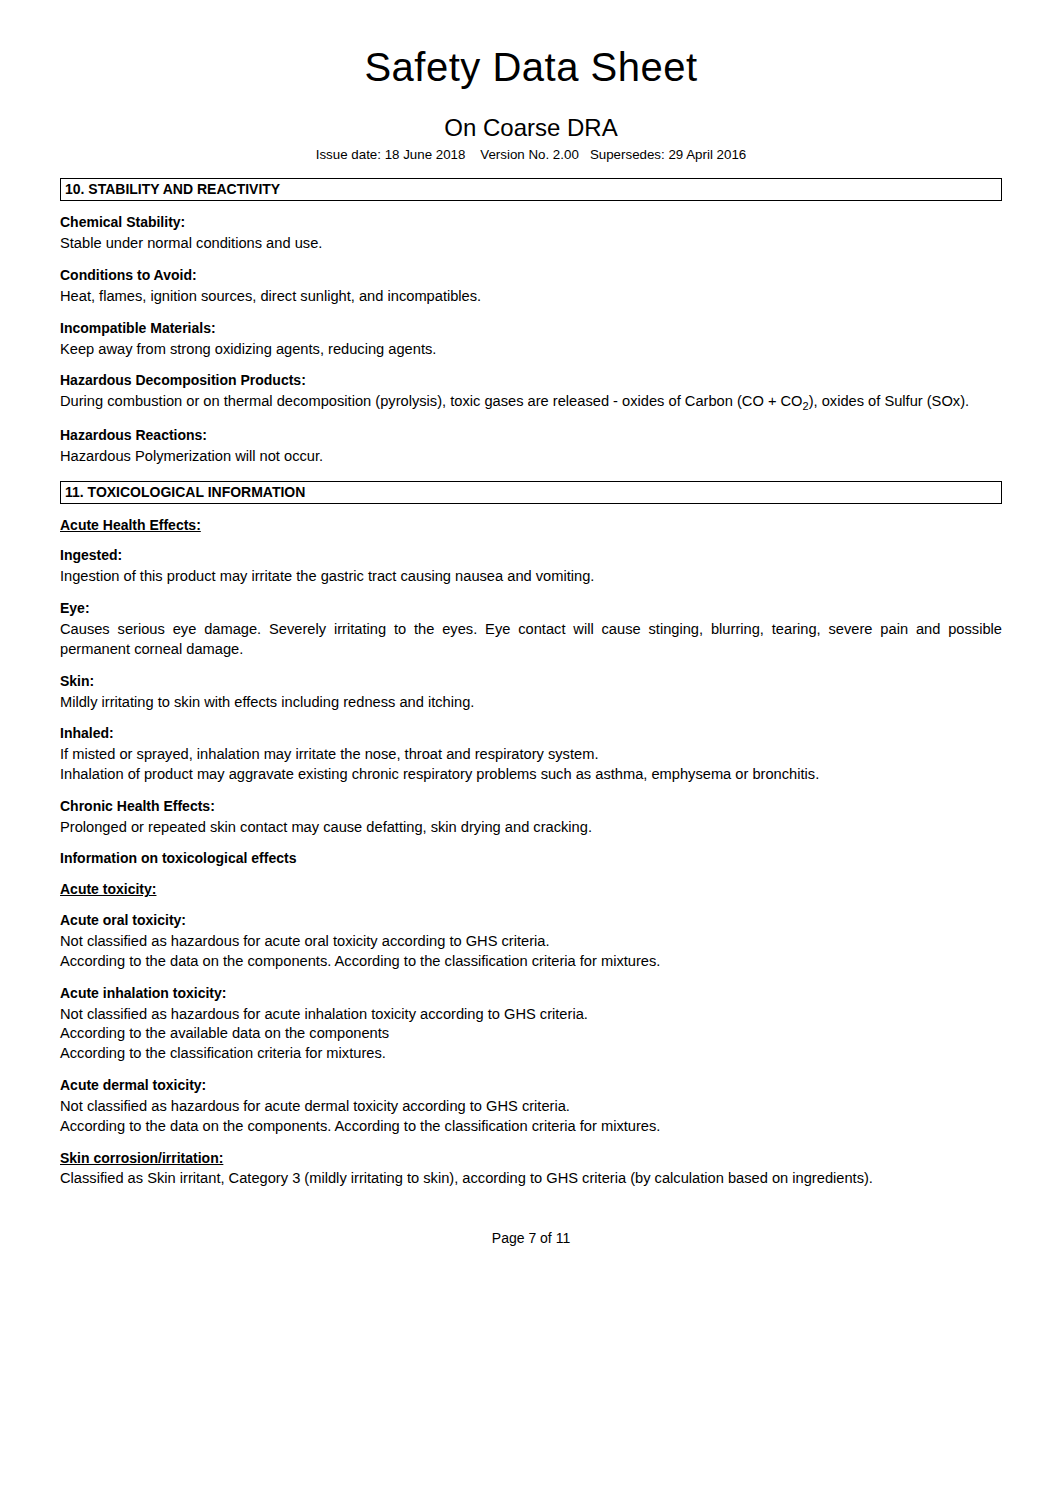Safety Data Sheet
On Coarse DRA
Issue date: 18 June 2018 Version No. 2.00 Supersedes: 29 April 2016
10. STABILITY AND REACTIVITY
Chemical Stability:
Stable under normal conditions and use.
Conditions to Avoid:
Heat, flames, ignition sources, direct sunlight, and incompatibles.
Incompatible Materials:
Keep away from strong oxidizing agents, reducing agents.
Hazardous Decomposition Products:
During combustion or on thermal decomposition (pyrolysis), toxic gases are released - oxides of Carbon (CO + CO2), oxides of Sulfur (SOx).
Hazardous Reactions:
Hazardous Polymerization will not occur.
11. TOXICOLOGICAL INFORMATION
Acute Health Effects:
Ingested:
Ingestion of this product may irritate the gastric tract causing nausea and vomiting.
Eye:
Causes serious eye damage. Severely irritating to the eyes. Eye contact will cause stinging, blurring, tearing, severe pain and possible permanent corneal damage.
Skin:
Mildly irritating to skin with effects including redness and itching.
Inhaled:
If misted or sprayed, inhalation may irritate the nose, throat and respiratory system.
Inhalation of product may aggravate existing chronic respiratory problems such as asthma, emphysema or bronchitis.
Chronic Health Effects:
Prolonged or repeated skin contact may cause defatting, skin drying and cracking.
Information on toxicological effects
Acute toxicity:
Acute oral toxicity:
Not classified as hazardous for acute oral toxicity according to GHS criteria.
According to the data on the components. According to the classification criteria for mixtures.
Acute inhalation toxicity:
Not classified as hazardous for acute inhalation toxicity according to GHS criteria.
According to the available data on the components
According to the classification criteria for mixtures.
Acute dermal toxicity:
Not classified as hazardous for acute dermal toxicity according to GHS criteria.
According to the data on the components. According to the classification criteria for mixtures.
Skin corrosion/irritation:
Classified as Skin irritant, Category 3 (mildly irritating to skin), according to GHS criteria (by calculation based on ingredients).
Page 7 of 11